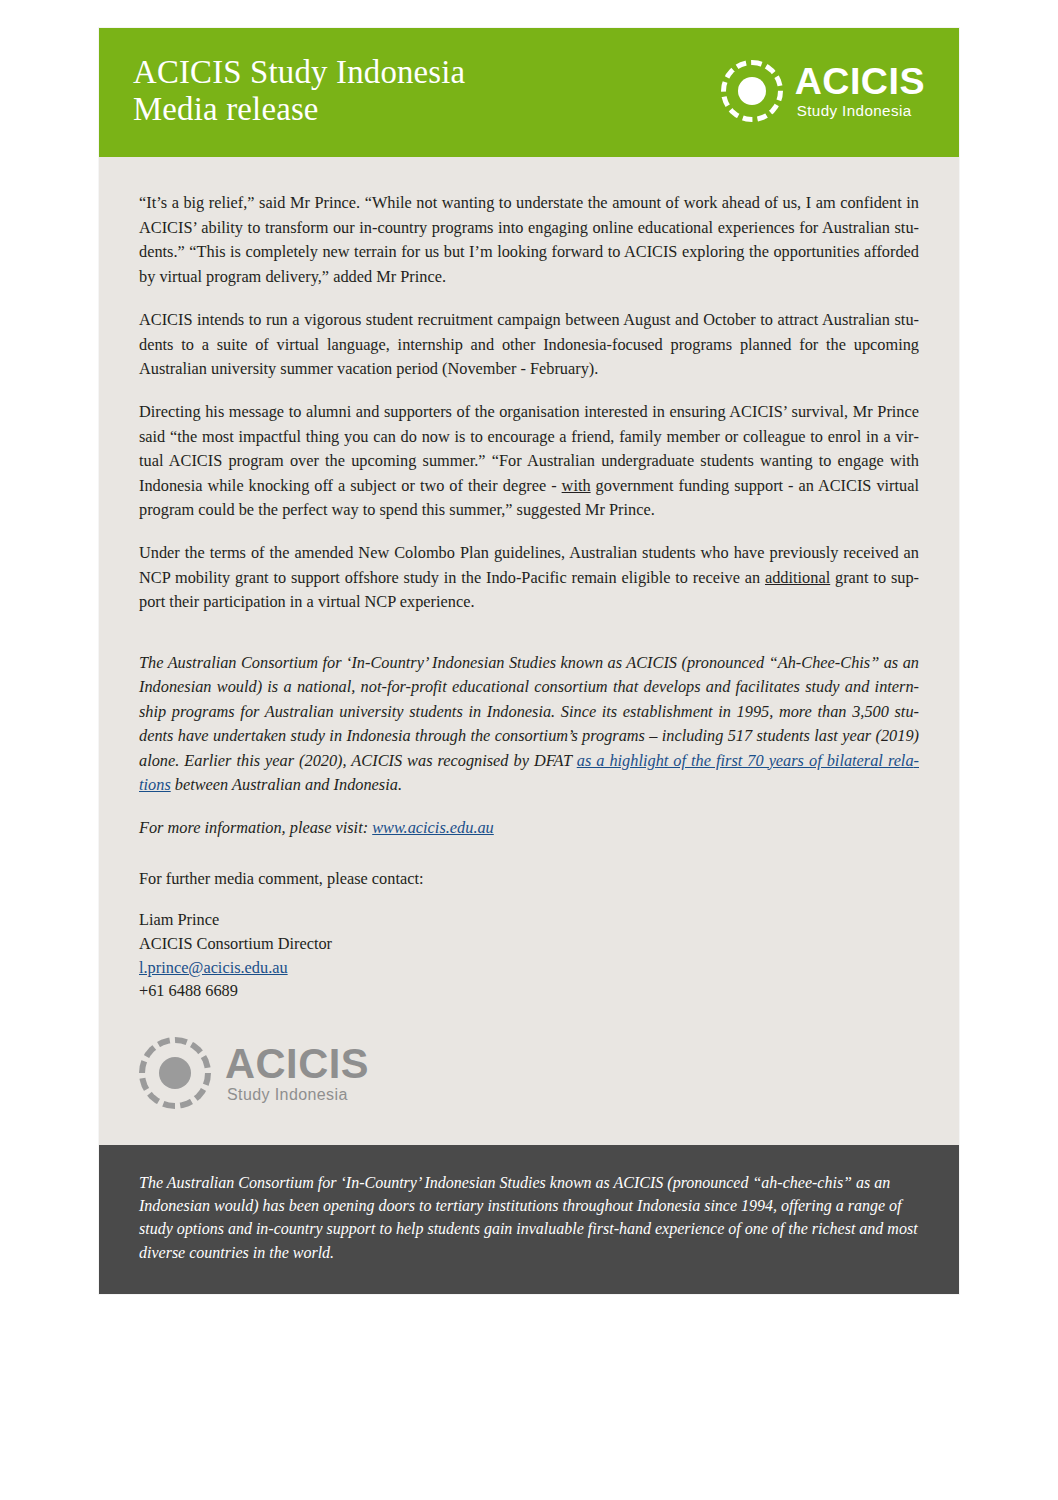ACICIS Study Indonesia
Media release
ACICIS Study Indonesia
“It’s a big relief,” said Mr Prince. “While not wanting to understate the amount of work ahead of us, I am confident in ACICIS’ ability to transform our in-country programs into engaging online educational experiences for Australian students.” “This is completely new terrain for us but I’m looking forward to ACICIS exploring the opportunities afforded by virtual program delivery,” added Mr Prince.
ACICIS intends to run a vigorous student recruitment campaign between August and October to attract Australian students to a suite of virtual language, internship and other Indonesia-focused programs planned for the upcoming Australian university summer vacation period (November - February).
Directing his message to alumni and supporters of the organisation interested in ensuring ACICIS’ survival, Mr Prince said “the most impactful thing you can do now is to encourage a friend, family member or colleague to enrol in a virtual ACICIS program over the upcoming summer.” “For Australian undergraduate students wanting to engage with Indonesia while knocking off a subject or two of their degree - with government funding support - an ACICIS virtual program could be the perfect way to spend this summer,” suggested Mr Prince.
Under the terms of the amended New Colombo Plan guidelines, Australian students who have previously received an NCP mobility grant to support offshore study in the Indo-Pacific remain eligible to receive an additional grant to support their participation in a virtual NCP experience.
The Australian Consortium for ‘In-Country’ Indonesian Studies known as ACICIS (pronounced “Ah-Chee-Chis” as an Indonesian would) is a national, not-for-profit educational consortium that develops and facilitates study and internship programs for Australian university students in Indonesia. Since its establishment in 1995, more than 3,500 students have undertaken study in Indonesia through the consortium’s programs – including 517 students last year (2019) alone. Earlier this year (2020), ACICIS was recognised by DFAT as a highlight of the first 70 years of bilateral relations between Australian and Indonesia.
For more information, please visit: www.acicis.edu.au
For further media comment, please contact:
Liam Prince
ACICIS Consortium Director
l.prince@acicis.edu.au
+61 6488 6689
ACICIS Study Indonesia
The Australian Consortium for ‘In-Country’ Indonesian Studies known as ACICIS (pronounced “ah-chee-chis” as an Indonesian would) has been opening doors to tertiary institutions throughout Indonesia since 1994, offering a range of study options and in-country support to help students gain invaluable first-hand experience of one of the richest and most diverse countries in the world.